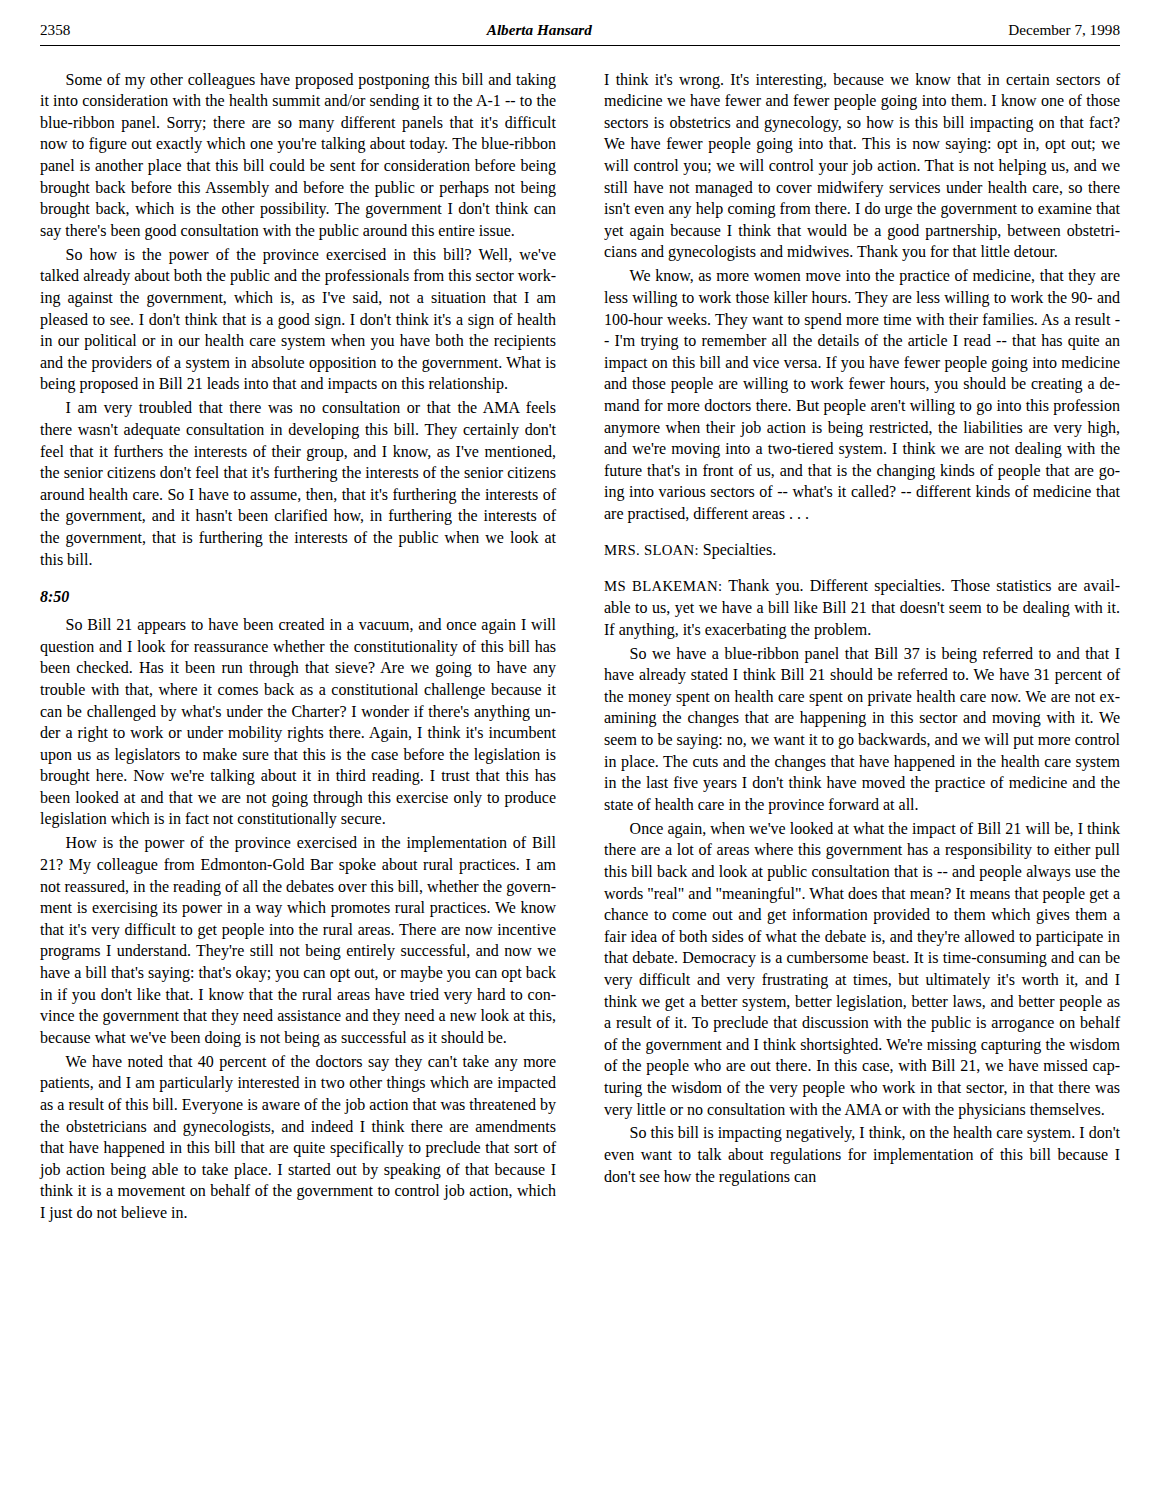2358 Alberta Hansard December 7, 1998
Some of my other colleagues have proposed postponing this bill and taking it into consideration with the health summit and/or sending it to the A-1 -- to the blue-ribbon panel. Sorry; there are so many different panels that it's difficult now to figure out exactly which one you're talking about today. The blue-ribbon panel is another place that this bill could be sent for consideration before being brought back before this Assembly and before the public or perhaps not being brought back, which is the other possibility. The government I don't think can say there's been good consultation with the public around this entire issue.
So how is the power of the province exercised in this bill? Well, we've talked already about both the public and the professionals from this sector working against the government, which is, as I've said, not a situation that I am pleased to see. I don't think that is a good sign. I don't think it's a sign of health in our political or in our health care system when you have both the recipients and the providers of a system in absolute opposition to the government. What is being proposed in Bill 21 leads into that and impacts on this relationship.
I am very troubled that there was no consultation or that the AMA feels there wasn't adequate consultation in developing this bill. They certainly don't feel that it furthers the interests of their group, and I know, as I've mentioned, the senior citizens don't feel that it's furthering the interests of the senior citizens around health care. So I have to assume, then, that it's furthering the interests of the government, and it hasn't been clarified how, in furthering the interests of the government, that is furthering the interests of the public when we look at this bill.
8:50
So Bill 21 appears to have been created in a vacuum, and once again I will question and I look for reassurance whether the constitutionality of this bill has been checked. Has it been run through that sieve? Are we going to have any trouble with that, where it comes back as a constitutional challenge because it can be challenged by what's under the Charter? I wonder if there's anything under a right to work or under mobility rights there. Again, I think it's incumbent upon us as legislators to make sure that this is the case before the legislation is brought here. Now we're talking about it in third reading. I trust that this has been looked at and that we are not going through this exercise only to produce legislation which is in fact not constitutionally secure.
How is the power of the province exercised in the implementation of Bill 21? My colleague from Edmonton-Gold Bar spoke about rural practices. I am not reassured, in the reading of all the debates over this bill, whether the government is exercising its power in a way which promotes rural practices. We know that it's very difficult to get people into the rural areas. There are now incentive programs I understand. They're still not being entirely successful, and now we have a bill that's saying: that's okay; you can opt out, or maybe you can opt back in if you don't like that. I know that the rural areas have tried very hard to convince the government that they need assistance and they need a new look at this, because what we've been doing is not being as successful as it should be.
We have noted that 40 percent of the doctors say they can't take any more patients, and I am particularly interested in two other things which are impacted as a result of this bill. Everyone is aware of the job action that was threatened by the obstetricians and gynecologists, and indeed I think there are amendments that have happened in this bill that are quite specifically to preclude that sort of job action being able to take place. I started out by speaking of that because I think it is a movement on behalf of the government to control job action, which I just do not believe in.
I think it's wrong. It's interesting, because we know that in certain sectors of medicine we have fewer and fewer people going into them. I know one of those sectors is obstetrics and gynecology, so how is this bill impacting on that fact? We have fewer people going into that. This is now saying: opt in, opt out; we will control you; we will control your job action. That is not helping us, and we still have not managed to cover midwifery services under health care, so there isn't even any help coming from there. I do urge the government to examine that yet again because I think that would be a good partnership, between obstetricians and gynecologists and midwives. Thank you for that little detour.
We know, as more women move into the practice of medicine, that they are less willing to work those killer hours. They are less willing to work the 90- and 100-hour weeks. They want to spend more time with their families. As a result -- I'm trying to remember all the details of the article I read -- that has quite an impact on this bill and vice versa. If you have fewer people going into medicine and those people are willing to work fewer hours, you should be creating a demand for more doctors there. But people aren't willing to go into this profession anymore when their job action is being restricted, the liabilities are very high, and we're moving into a two-tiered system. I think we are not dealing with the future that's in front of us, and that is the changing kinds of people that are going into various sectors of -- what's it called? -- different kinds of medicine that are practised, different areas . . .
MRS. SLOAN: Specialties.
MS BLAKEMAN: Thank you. Different specialties. Those statistics are available to us, yet we have a bill like Bill 21 that doesn't seem to be dealing with it. If anything, it's exacerbating the problem.
So we have a blue-ribbon panel that Bill 37 is being referred to and that I have already stated I think Bill 21 should be referred to. We have 31 percent of the money spent on health care spent on private health care now. We are not examining the changes that are happening in this sector and moving with it. We seem to be saying: no, we want it to go backwards, and we will put more control in place. The cuts and the changes that have happened in the health care system in the last five years I don't think have moved the practice of medicine and the state of health care in the province forward at all.
Once again, when we've looked at what the impact of Bill 21 will be, I think there are a lot of areas where this government has a responsibility to either pull this bill back and look at public consultation that is -- and people always use the words "real" and "meaningful". What does that mean? It means that people get a chance to come out and get information provided to them which gives them a fair idea of both sides of what the debate is, and they're allowed to participate in that debate. Democracy is a cumbersome beast. It is time-consuming and can be very difficult and very frustrating at times, but ultimately it's worth it, and I think we get a better system, better legislation, better laws, and better people as a result of it. To preclude that discussion with the public is arrogance on behalf of the government and I think shortsighted. We're missing capturing the wisdom of the people who are out there. In this case, with Bill 21, we have missed capturing the wisdom of the very people who work in that sector, in that there was very little or no consultation with the AMA or with the physicians themselves.
So this bill is impacting negatively, I think, on the health care system. I don't even want to talk about regulations for implementation of this bill because I don't see how the regulations can